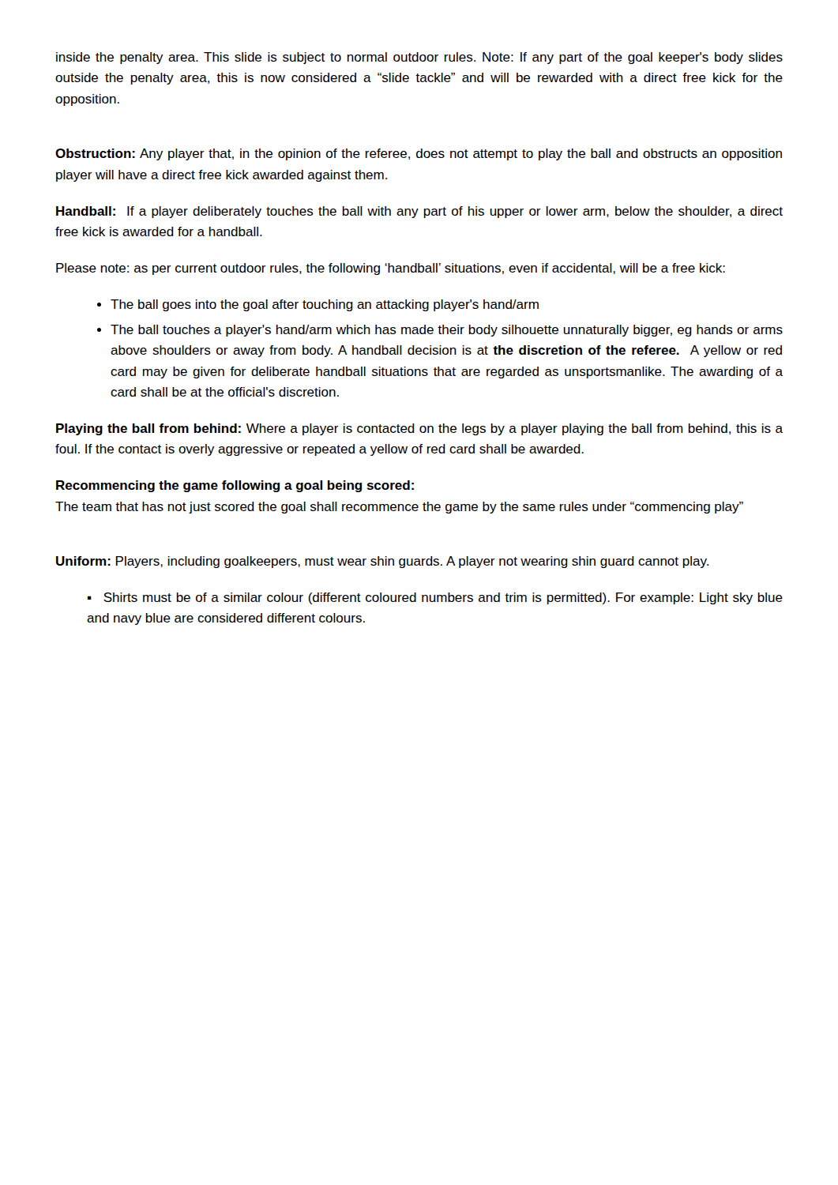inside the penalty area. This slide is subject to normal outdoor rules. Note: If any part of the goal keeper's body slides outside the penalty area, this is now considered a “slide tackle” and will be rewarded with a direct free kick for the opposition.
Obstruction: Any player that, in the opinion of the referee, does not attempt to play the ball and obstructs an opposition player will have a direct free kick awarded against them.
Handball: If a player deliberately touches the ball with any part of his upper or lower arm, below the shoulder, a direct free kick is awarded for a handball.
Please note: as per current outdoor rules, the following ‘handball’ situations, even if accidental, will be a free kick:
The ball goes into the goal after touching an attacking player's hand/arm
The ball touches a player's hand/arm which has made their body silhouette unnaturally bigger, eg hands or arms above shoulders or away from body. A handball decision is at the discretion of the referee. A yellow or red card may be given for deliberate handball situations that are regarded as unsportsmanlike. The awarding of a card shall be at the official's discretion.
Playing the ball from behind: Where a player is contacted on the legs by a player playing the ball from behind, this is a foul. If the contact is overly aggressive or repeated a yellow of red card shall be awarded.
Recommencing the game following a goal being scored:
The team that has not just scored the goal shall recommence the game by the same rules under “commencing play”
Uniform: Players, including goalkeepers, must wear shin guards. A player not wearing shin guard cannot play.
Shirts must be of a similar colour (different coloured numbers and trim is permitted). For example: Light sky blue and navy blue are considered different colours.